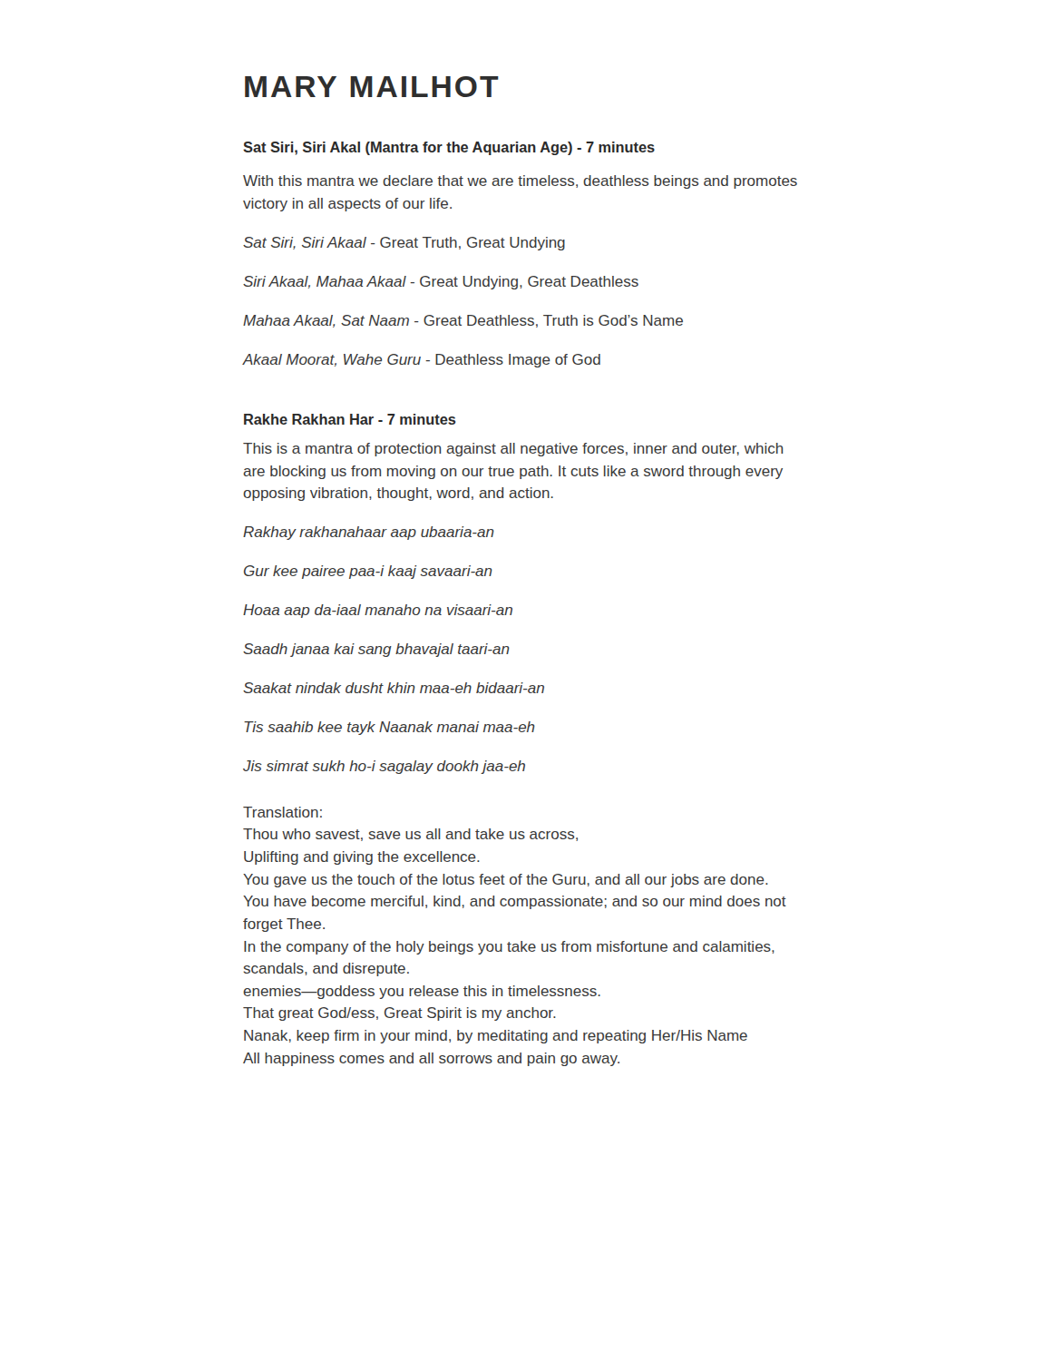MARY MAILHOT
Sat Siri, Siri Akal (Mantra for the Aquarian Age) - 7 minutes
With this mantra we declare that we are timeless, deathless beings and promotes victory in all aspects of our life.
Sat Siri, Siri Akaal - Great Truth, Great Undying
Siri Akaal, Mahaa Akaal - Great Undying, Great Deathless
Mahaa Akaal, Sat Naam - Great Deathless, Truth is God’s Name
Akaal Moorat, Wahe Guru - Deathless Image of God
Rakhe Rakhan Har - 7 minutes
This is a mantra of protection against all negative forces, inner and outer, which are blocking us from moving on our true path. It cuts like a sword through every opposing vibration, thought, word, and action.
Rakhay rakhanahaar aap ubaaria-an
Gur kee pairee paa-i kaaj savaari-an
Hoaa aap da-iaal manaho na visaari-an
Saadh janaa kai sang bhavajal taari-an
Saakat nindak dusht khin maa-eh bidaari-an
Tis saahib kee tayk Naanak manai maa-eh
Jis simrat sukh ho-i sagalay dookh jaa-eh
Translation:
Thou who savest, save us all and take us across,
Uplifting and giving the excellence.
You gave us the touch of the lotus feet of the Guru, and all our jobs are done.
You have become merciful, kind, and compassionate; and so our mind does not forget Thee.
In the company of the holy beings you take us from misfortune and calamities, scandals, and disrepute.
enemies—goddess you release this in timelessness.
That great God/ess, Great Spirit is my anchor.
Nanak, keep firm in your mind, by meditating and repeating Her/His Name
All happiness comes and all sorrows and pain go away.